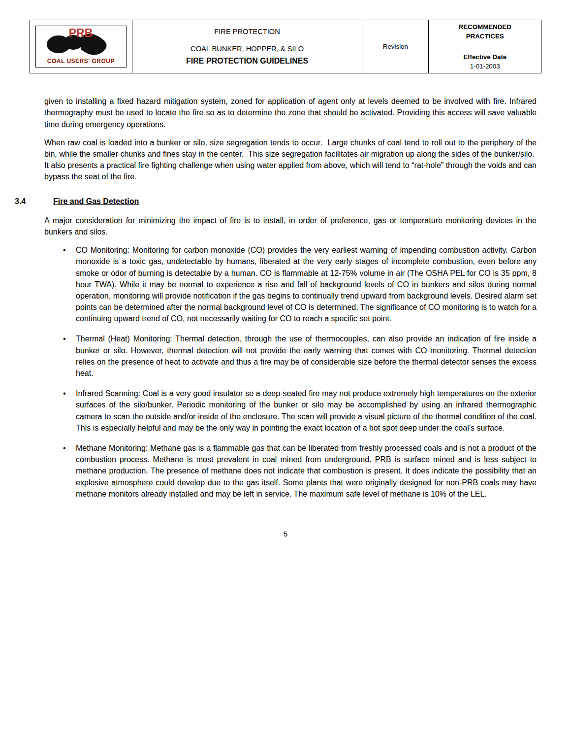| COAL USERS' GROUP | FIRE PROTECTION COAL BUNKER, HOPPER, & SILO FIRE PROTECTION GUIDELINES | Revision | RECOMMENDED PRACTICES Effective Date 1-01-2003 |
given to installing a fixed hazard mitigation system, zoned for application of agent only at levels deemed to be involved with fire. Infrared thermography must be used to locate the fire so as to determine the zone that should be activated. Providing this access will save valuable time during emergency operations.
When raw coal is loaded into a bunker or silo, size segregation tends to occur. Large chunks of coal tend to roll out to the periphery of the bin, while the smaller chunks and fines stay in the center. This size segregation facilitates air migration up along the sides of the bunker/silo. It also presents a practical fire fighting challenge when using water applied from above, which will tend to “rat-hole” through the voids and can bypass the seat of the fire.
3.4 Fire and Gas Detection
A major consideration for minimizing the impact of fire is to install, in order of preference, gas or temperature monitoring devices in the bunkers and silos.
CO Monitoring: Monitoring for carbon monoxide (CO) provides the very earliest warning of impending combustion activity. Carbon monoxide is a toxic gas, undetectable by humans, liberated at the very early stages of incomplete combustion, even before any smoke or odor of burning is detectable by a human. CO is flammable at 12-75% volume in air (The OSHA PEL for CO is 35 ppm, 8 hour TWA). While it may be normal to experience a rise and fall of background levels of CO in bunkers and silos during normal operation, monitoring will provide notification if the gas begins to continually trend upward from background levels. Desired alarm set points can be determined after the normal background level of CO is determined. The significance of CO monitoring is to watch for a continuing upward trend of CO, not necessarily waiting for CO to reach a specific set point.
Thermal (Heat) Monitoring: Thermal detection, through the use of thermocouples, can also provide an indication of fire inside a bunker or silo. However, thermal detection will not provide the early warning that comes with CO monitoring. Thermal detection relies on the presence of heat to activate and thus a fire may be of considerable size before the thermal detector senses the excess heat.
Infrared Scanning: Coal is a very good insulator so a deep-seated fire may not produce extremely high temperatures on the exterior surfaces of the silo/bunker. Periodic monitoring of the bunker or silo may be accomplished by using an infrared thermographic camera to scan the outside and/or inside of the enclosure. The scan will provide a visual picture of the thermal condition of the coal. This is especially helpful and may be the only way in pointing the exact location of a hot spot deep under the coal’s surface.
Methane Monitoring: Methane gas is a flammable gas that can be liberated from freshly processed coals and is not a product of the combustion process. Methane is most prevalent in coal mined from underground. PRB is surface mined and is less subject to methane production. The presence of methane does not indicate that combustion is present. It does indicate the possibility that an explosive atmosphere could develop due to the gas itself. Some plants that were originally designed for non-PRB coals may have methane monitors already installed and may be left in service. The maximum safe level of methane is 10% of the LEL.
5